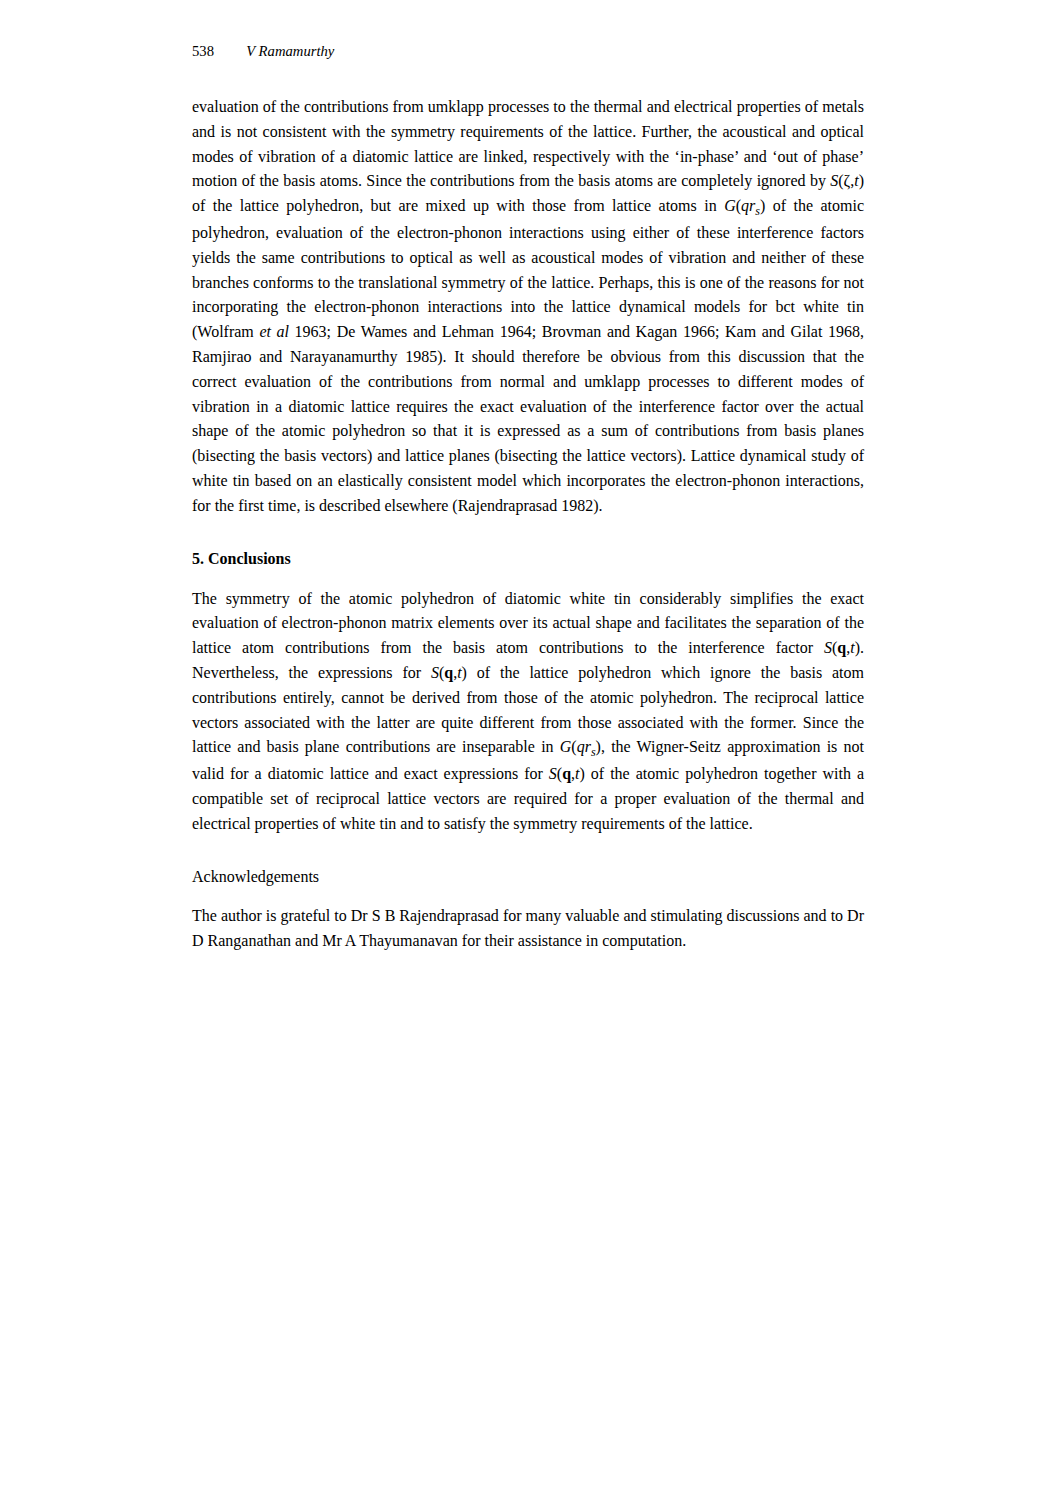538 V Ramamurthy
evaluation of the contributions from umklapp processes to the thermal and electrical properties of metals and is not consistent with the symmetry requirements of the lattice. Further, the acoustical and optical modes of vibration of a diatomic lattice are linked, respectively with the ‘in-phase’ and ‘out of phase’ motion of the basis atoms. Since the contributions from the basis atoms are completely ignored by S(ζ,t) of the lattice polyhedron, but are mixed up with those from lattice atoms in G(qrs) of the atomic polyhedron, evaluation of the electron-phonon interactions using either of these interference factors yields the same contributions to optical as well as acoustical modes of vibration and neither of these branches conforms to the translational symmetry of the lattice. Perhaps, this is one of the reasons for not incorporating the electron-phonon interactions into the lattice dynamical models for bct white tin (Wolfram et al 1963; De Wames and Lehman 1964; Brovman and Kagan 1966; Kam and Gilat 1968, Ramjirao and Narayanamurthy 1985). It should therefore be obvious from this discussion that the correct evaluation of the contributions from normal and umklapp processes to different modes of vibration in a diatomic lattice requires the exact evaluation of the interference factor over the actual shape of the atomic polyhedron so that it is expressed as a sum of contributions from basis planes (bisecting the basis vectors) and lattice planes (bisecting the lattice vectors). Lattice dynamical study of white tin based on an elastically consistent model which incorporates the electron-phonon interactions, for the first time, is described elsewhere (Rajendraprasad 1982).
5. Conclusions
The symmetry of the atomic polyhedron of diatomic white tin considerably simplifies the exact evaluation of electron-phonon matrix elements over its actual shape and facilitates the separation of the lattice atom contributions from the basis atom contributions to the interference factor S(q,t). Nevertheless, the expressions for S(q,t) of the lattice polyhedron which ignore the basis atom contributions entirely, cannot be derived from those of the atomic polyhedron. The reciprocal lattice vectors associated with the latter are quite different from those associated with the former. Since the lattice and basis plane contributions are inseparable in G(qrs), the Wigner-Seitz approximation is not valid for a diatomic lattice and exact expressions for S(q,t) of the atomic polyhedron together with a compatible set of reciprocal lattice vectors are required for a proper evaluation of the thermal and electrical properties of white tin and to satisfy the symmetry requirements of the lattice.
Acknowledgements
The author is grateful to Dr S B Rajendraprasad for many valuable and stimulating discussions and to Dr D Ranganathan and Mr A Thayumanavan for their assistance in computation.